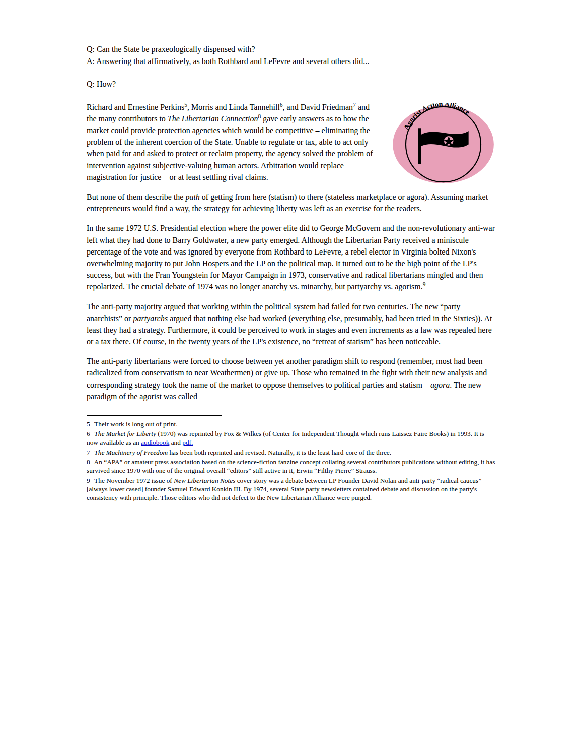Q: Can the State be praxeologically dispensed with?
A: Answering that affirmatively, as both Rothbard and LeFevre and several others did...
Q: How?
Richard and Ernestine Perkins5, Morris and Linda Tannehill6, and David Friedman7 and the many contributors to The Libertarian Connection8 gave early answers as to how the market could provide protection agencies which would be competitive – eliminating the problem of the inherent coercion of the State. Unable to regulate or tax, able to act only when paid for and asked to protect or reclaim property, the agency solved the problem of intervention against subjective-valuing human actors. Arbitration would replace magistration for justice – or at least settling rival claims.
But none of them describe the path of getting from here (statism) to there (stateless marketplace or agora). Assuming market entrepreneurs would find a way, the strategy for achieving liberty was left as an exercise for the readers.
In the same 1972 U.S. Presidential election where the power elite did to George McGovern and the non-revolutionary anti-war left what they had done to Barry Goldwater, a new party emerged. Although the Libertarian Party received a miniscule percentage of the vote and was ignored by everyone from Rothbard to LeFevre, a rebel elector in Virginia bolted Nixon's overwhelming majority to put John Hospers and the LP on the political map. It turned out to be the high point of the LP's success, but with the Fran Youngstein for Mayor Campaign in 1973, conservative and radical libertarians mingled and then repolarized. The crucial debate of 1974 was no longer anarchy vs. minarchy, but partyarchy vs. agorism.9
The anti-party majority argued that working within the political system had failed for two centuries. The new “party anarchists” or partyarchs argued that nothing else had worked (everything else, presumably, had been tried in the Sixties)). At least they had a strategy. Furthermore, it could be perceived to work in stages and even increments as a law was repealed here or a tax there. Of course, in the twenty years of the LP's existence, no “retreat of statism” has been noticeable.
The anti-party libertarians were forced to choose between yet another paradigm shift to respond (remember, most had been radicalized from conservatism to near Weathermen) or give up. Those who remained in the fight with their new analysis and corresponding strategy took the name of the market to oppose themselves to political parties and statism – agora. The new paradigm of the agorist was called
5 Their work is long out of print.
6 The Market for Liberty (1970) was reprinted by Fox & Wilkes (of Center for Independent Thought which runs Laissez Faire Books) in 1993. It is now available as an audiobook and pdf.
7 The Machinery of Freedom has been both reprinted and revised. Naturally, it is the least hard-core of the three.
8 An “APA” or amateur press association based on the science-fiction fanzine concept collating several contributors publications without editing, it has survived since 1970 with one of the original overall “editors” still active in it, Erwin “Filthy Pierre” Strauss.
9 The November 1972 issue of New Libertarian Notes cover story was a debate between LP Founder David Nolan and anti-party “radical caucus” [always lower cased] founder Samuel Edward Konkin III. By 1974, several State party newsletters contained debate and discussion on the party's consistency with principle. Those editors who did not defect to the New Libertarian Alliance were purged.